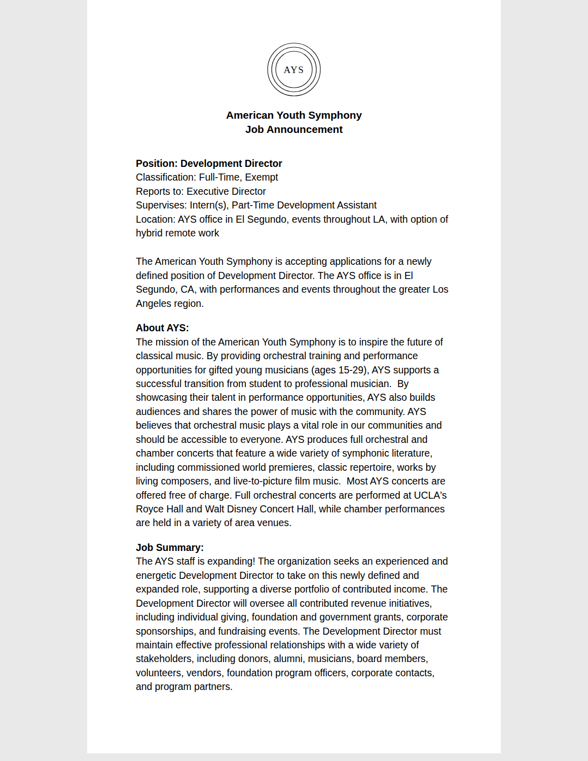AYS
American Youth Symphony
Job Announcement
Position: Development Director
Classification: Full-Time, Exempt
Reports to: Executive Director
Supervises: Intern(s), Part-Time Development Assistant
Location: AYS office in El Segundo, events throughout LA, with option of hybrid remote work
The American Youth Symphony is accepting applications for a newly defined position of Development Director. The AYS office is in El Segundo, CA, with performances and events throughout the greater Los Angeles region.
About AYS:
The mission of the American Youth Symphony is to inspire the future of classical music. By providing orchestral training and performance opportunities for gifted young musicians (ages 15-29), AYS supports a successful transition from student to professional musician. By showcasing their talent in performance opportunities, AYS also builds audiences and shares the power of music with the community. AYS believes that orchestral music plays a vital role in our communities and should be accessible to everyone. AYS produces full orchestral and chamber concerts that feature a wide variety of symphonic literature, including commissioned world premieres, classic repertoire, works by living composers, and live-to-picture film music. Most AYS concerts are offered free of charge. Full orchestral concerts are performed at UCLA's Royce Hall and Walt Disney Concert Hall, while chamber performances are held in a variety of area venues.
Job Summary:
The AYS staff is expanding! The organization seeks an experienced and energetic Development Director to take on this newly defined and expanded role, supporting a diverse portfolio of contributed income. The Development Director will oversee all contributed revenue initiatives, including individual giving, foundation and government grants, corporate sponsorships, and fundraising events. The Development Director must maintain effective professional relationships with a wide variety of stakeholders, including donors, alumni, musicians, board members, volunteers, vendors, foundation program officers, corporate contacts, and program partners.